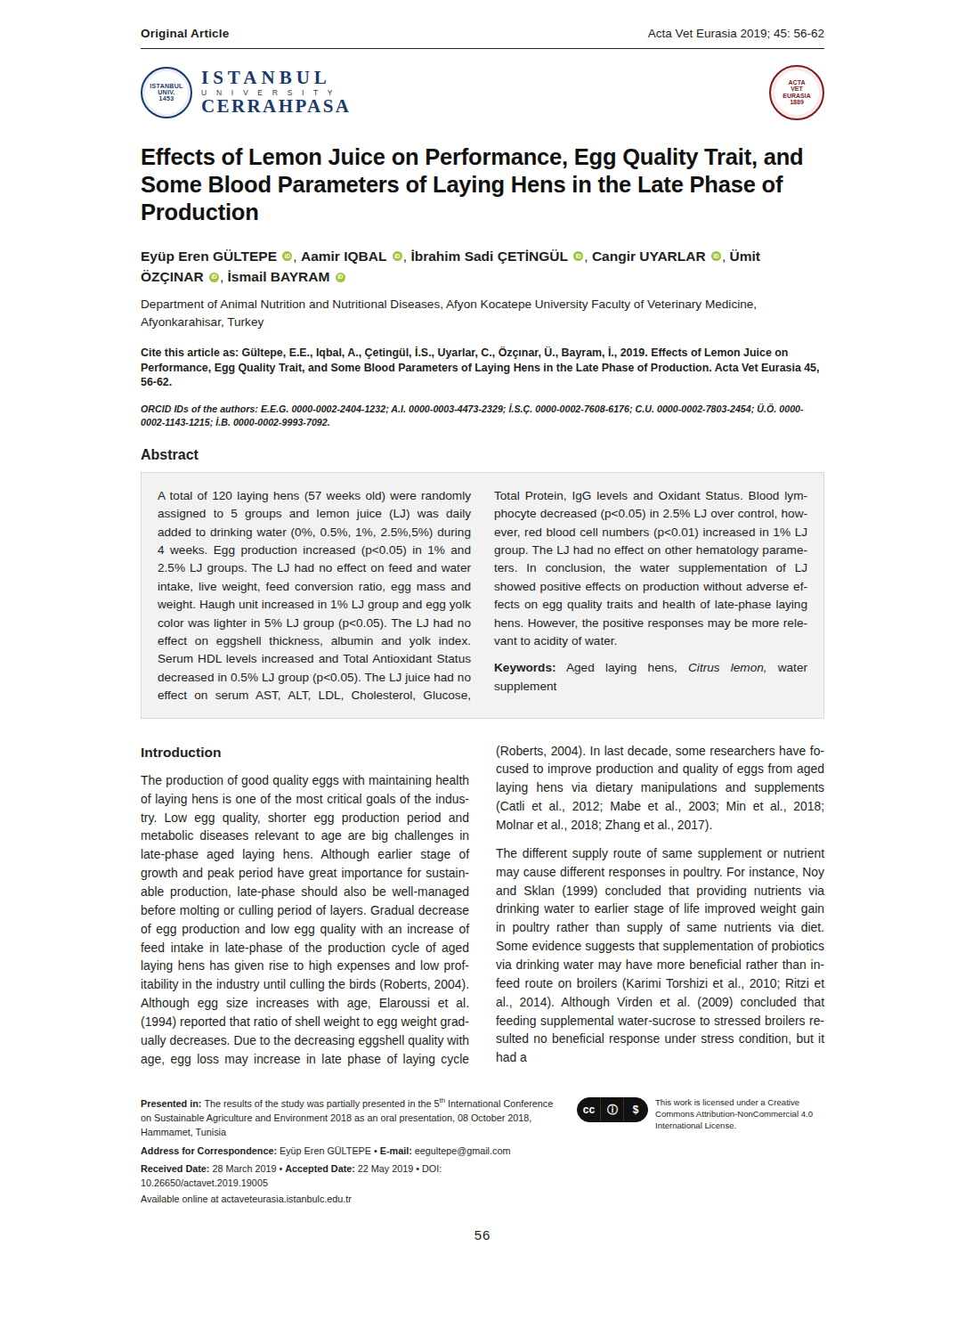Original Article
Acta Vet Eurasia 2019; 45: 56-62
ISTANBUL
UNIV.
1453
ISTANBUL
U N I V E R S I T Y
CERRAHPASA
ACTA
VET
EURASIA
1889
Effects of Lemon Juice on Performance, Egg Quality Trait, and Some Blood Parameters of Laying Hens in the Late Phase of Production
Eyüp Eren GÜLTEPE , Aamir IQBAL , İbrahim Sadi ÇETİNGÜL , Cangir UYARLAR , Ümit ÖZÇINAR , İsmail BAYRAM
Department of Animal Nutrition and Nutritional Diseases, Afyon Kocatepe University Faculty of Veterinary Medicine, Afyonkarahisar, Turkey
Cite this article as: Gültepe, E.E., Iqbal, A., Çetingül, İ.S., Uyarlar, C., Özçınar, Ü., Bayram, İ., 2019. Effects of Lemon Juice on Performance, Egg Quality Trait, and Some Blood Parameters of Laying Hens in the Late Phase of Production. Acta Vet Eurasia 45, 56-62.
ORCID IDs of the authors: E.E.G. 0000-0002-2404-1232; A.I. 0000-0003-4473-2329; İ.S.Ç. 0000-0002-7608-6176; C.U. 0000-0002-7803-2454; Ü.Ö. 0000-0002-1143-1215; İ.B. 0000-0002-9993-7092.
Abstract
A total of 120 laying hens (57 weeks old) were randomly assigned to 5 groups and lemon juice (LJ) was daily added to drinking water (0%, 0.5%, 1%, 2.5%,5%) during 4 weeks. Egg production increased (p<0.05) in 1% and 2.5% LJ groups. The LJ had no effect on feed and water intake, live weight, feed conversion ratio, egg mass and weight. Haugh unit increased in 1% LJ group and egg yolk color was lighter in 5% LJ group (p<0.05). The LJ had no effect on eggshell thickness, albumin and yolk index. Serum HDL levels increased and Total Antioxidant Status decreased in 0.5% LJ group (p<0.05). The LJ juice had no effect on serum AST, ALT, LDL, Cholesterol, Glucose, Total Protein, IgG levels and Oxidant Status. Blood lymphocyte decreased (p<0.05) in 2.5% LJ over control, however, red blood cell numbers (p<0.01) increased in 1% LJ group. The LJ had no effect on other hematology parameters. In conclusion, the water supplementation of LJ showed positive effects on production without adverse effects on egg quality traits and health of late-phase laying hens. However, the positive responses may be more relevant to acidity of water.
Keywords: Aged laying hens, Citrus lemon, water supplement
Introduction
The production of good quality eggs with maintaining health of laying hens is one of the most critical goals of the industry. Low egg quality, shorter egg production period and metabolic diseases relevant to age are big challenges in late-phase aged laying hens. Although earlier stage of growth and peak period have great importance for sustainable production, late-phase should also be well-managed before molting or culling period of layers. Gradual decrease of egg production and low egg quality with an increase of feed intake in late-phase of the production cycle of aged laying hens has given rise to high expenses and low profitability in the industry until culling the birds (Roberts, 2004). Although egg size increases with age, Elaroussi et al. (1994) reported that ratio of shell weight to egg weight gradually decreases. Due to the decreasing eggshell quality with age, egg loss may increase in late phase of laying cycle (Roberts, 2004). In last decade, some researchers have focused to improve production and quality of eggs from aged laying hens via dietary manipulations and supplements (Catli et al., 2012; Mabe et al., 2003; Min et al., 2018; Molnar et al., 2018; Zhang et al., 2017).
The different supply route of same supplement or nutrient may cause different responses in poultry. For instance, Noy and Sklan (1999) concluded that providing nutrients via drinking water to earlier stage of life improved weight gain in poultry rather than supply of same nutrients via diet. Some evidence suggests that supplementation of probiotics via drinking water may have more beneficial rather than in-feed route on broilers (Karimi Torshizi et al., 2010; Ritzi et al., 2014). Although Virden et al. (2009) concluded that feeding supplemental water-sucrose to stressed broilers resulted no beneficial response under stress condition, but it had a
Presented in: The results of the study was partially presented in the 5th International Conference on Sustainable Agriculture and Environment 2018 as an oral presentation, 08 October 2018, Hammamet, Tunisia
Address for Correspondence: Eyüp Eren GÜLTEPE • E-mail: eegultepe@gmail.com
Received Date: 28 March 2019 • Accepted Date: 22 May 2019 • DOI: 10.26650/actavet.2019.19005
Available online at actaveteurasia.istanbulc.edu.tr
cc
ⓘ
$
This work is licensed under a Creative Commons Attribution-NonCommercial 4.0 International License.
56